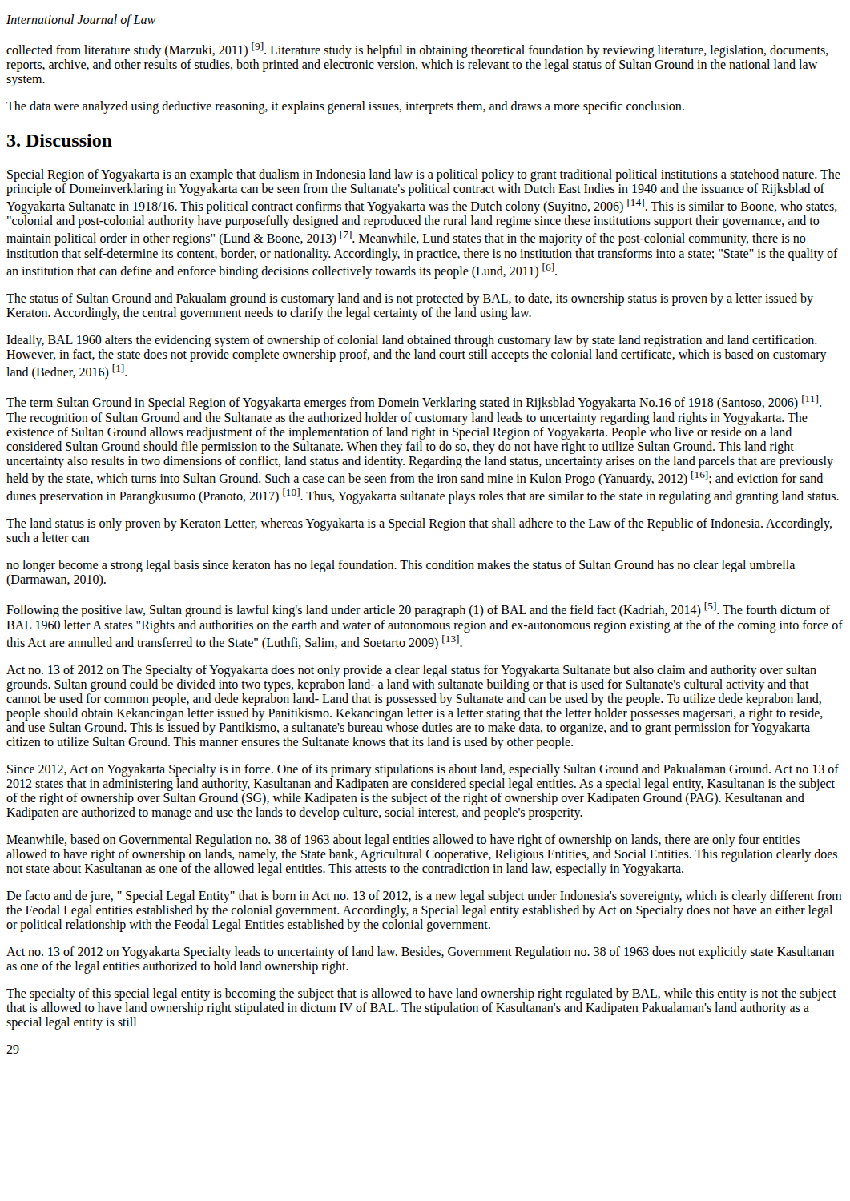International Journal of Law
collected from literature study (Marzuki, 2011) [9]. Literature study is helpful in obtaining theoretical foundation by reviewing literature, legislation, documents, reports, archive, and other results of studies, both printed and electronic version, which is relevant to the legal status of Sultan Ground in the national land law system.
The data were analyzed using deductive reasoning, it explains general issues, interprets them, and draws a more specific conclusion.
3. Discussion
Special Region of Yogyakarta is an example that dualism in Indonesia land law is a political policy to grant traditional political institutions a statehood nature. The principle of Domeinverklaring in Yogyakarta can be seen from the Sultanate's political contract with Dutch East Indies in 1940 and the issuance of Rijksblad of Yogyakarta Sultanate in 1918/16. This political contract confirms that Yogyakarta was the Dutch colony (Suyitno, 2006) [14]. This is similar to Boone, who states, "colonial and post-colonial authority have purposefully designed and reproduced the rural land regime since these institutions support their governance, and to maintain political order in other regions" (Lund & Boone, 2013) [7]. Meanwhile, Lund states that in the majority of the post-colonial community, there is no institution that self-determine its content, border, or nationality. Accordingly, in practice, there is no institution that transforms into a state; "State" is the quality of an institution that can define and enforce binding decisions collectively towards its people (Lund, 2011) [6].
The status of Sultan Ground and Pakualam ground is customary land and is not protected by BAL, to date, its ownership status is proven by a letter issued by Keraton. Accordingly, the central government needs to clarify the legal certainty of the land using law.
Ideally, BAL 1960 alters the evidencing system of ownership of colonial land obtained through customary law by state land registration and land certification. However, in fact, the state does not provide complete ownership proof, and the land court still accepts the colonial land certificate, which is based on customary land (Bedner, 2016) [1].
The term Sultan Ground in Special Region of Yogyakarta emerges from Domein Verklaring stated in Rijksblad Yogyakarta No.16 of 1918 (Santoso, 2006) [11]. The recognition of Sultan Ground and the Sultanate as the authorized holder of customary land leads to uncertainty regarding land rights in Yogyakarta. The existence of Sultan Ground allows readjustment of the implementation of land right in Special Region of Yogyakarta. People who live or reside on a land considered Sultan Ground should file permission to the Sultanate. When they fail to do so, they do not have right to utilize Sultan Ground. This land right uncertainty also results in two dimensions of conflict, land status and identity. Regarding the land status, uncertainty arises on the land parcels that are previously held by the state, which turns into Sultan Ground. Such a case can be seen from the iron sand mine in Kulon Progo (Yanuardy, 2012) [16]; and eviction for sand dunes preservation in Parangkusumo (Pranoto, 2017) [10]. Thus, Yogyakarta sultanate plays roles that are similar to the state in regulating and granting land status.
The land status is only proven by Keraton Letter, whereas Yogyakarta is a Special Region that shall adhere to the Law of the Republic of Indonesia. Accordingly, such a letter can
no longer become a strong legal basis since keraton has no legal foundation. This condition makes the status of Sultan Ground has no clear legal umbrella (Darmawan, 2010).
Following the positive law, Sultan ground is lawful king's land under article 20 paragraph (1) of BAL and the field fact (Kadriah, 2014) [5]. The fourth dictum of BAL 1960 letter A states "Rights and authorities on the earth and water of autonomous region and ex-autonomous region existing at the of the coming into force of this Act are annulled and transferred to the State" (Luthfi, Salim, and Soetarto 2009) [13].
Act no. 13 of 2012 on The Specialty of Yogyakarta does not only provide a clear legal status for Yogyakarta Sultanate but also claim and authority over sultan grounds. Sultan ground could be divided into two types, keprabon land- a land with sultanate building or that is used for Sultanate's cultural activity and that cannot be used for common people, and dede keprabon land- Land that is possessed by Sultanate and can be used by the people. To utilize dede keprabon land, people should obtain Kekancingan letter issued by Panitikismo. Kekancingan letter is a letter stating that the letter holder possesses magersari, a right to reside, and use Sultan Ground. This is issued by Pantikismo, a sultanate's bureau whose duties are to make data, to organize, and to grant permission for Yogyakarta citizen to utilize Sultan Ground. This manner ensures the Sultanate knows that its land is used by other people.
Since 2012, Act on Yogyakarta Specialty is in force. One of its primary stipulations is about land, especially Sultan Ground and Pakualaman Ground. Act no 13 of 2012 states that in administering land authority, Kasultanan and Kadipaten are considered special legal entities. As a special legal entity, Kasultanan is the subject of the right of ownership over Sultan Ground (SG), while Kadipaten is the subject of the right of ownership over Kadipaten Ground (PAG). Kesultanan and Kadipaten are authorized to manage and use the lands to develop culture, social interest, and people's prosperity.
Meanwhile, based on Governmental Regulation no. 38 of 1963 about legal entities allowed to have right of ownership on lands, there are only four entities allowed to have right of ownership on lands, namely, the State bank, Agricultural Cooperative, Religious Entities, and Social Entities. This regulation clearly does not state about Kasultanan as one of the allowed legal entities. This attests to the contradiction in land law, especially in Yogyakarta.
De facto and de jure, " Special Legal Entity" that is born in Act no. 13 of 2012, is a new legal subject under Indonesia's sovereignty, which is clearly different from the Feodal Legal entities established by the colonial government. Accordingly, a Special legal entity established by Act on Specialty does not have an either legal or political relationship with the Feodal Legal Entities established by the colonial government.
Act no. 13 of 2012 on Yogyakarta Specialty leads to uncertainty of land law. Besides, Government Regulation no. 38 of 1963 does not explicitly state Kasultanan as one of the legal entities authorized to hold land ownership right.
The specialty of this special legal entity is becoming the subject that is allowed to have land ownership right regulated by BAL, while this entity is not the subject that is allowed to have land ownership right stipulated in dictum IV of BAL. The stipulation of Kasultanan's and Kadipaten Pakualaman's land authority as a special legal entity is still
29